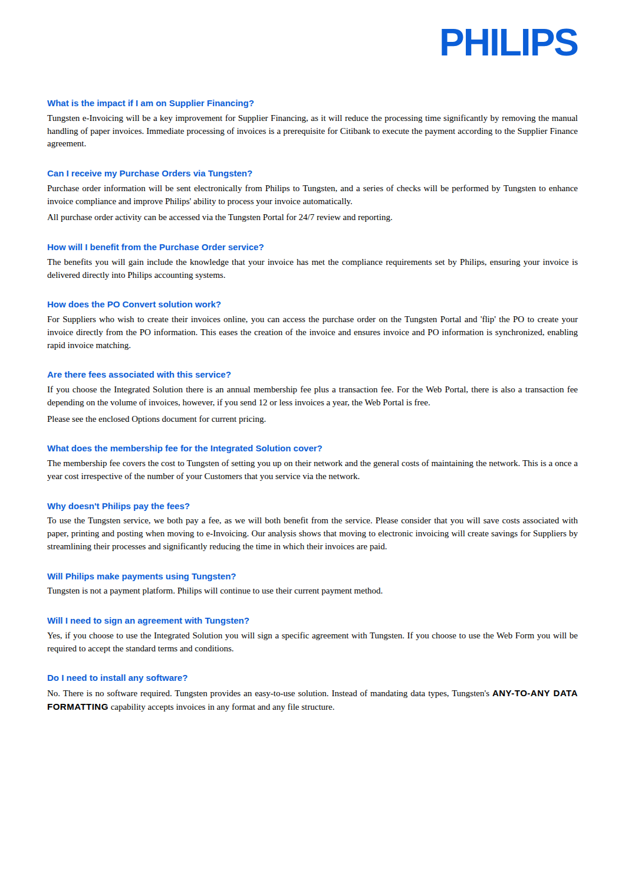PHILIPS
What is the impact if I am on Supplier Financing?
Tungsten e-Invoicing will be a key improvement for Supplier Financing, as it will reduce the processing time significantly by removing the manual handling of paper invoices. Immediate processing of invoices is a prerequisite for Citibank to execute the payment according to the Supplier Finance agreement.
Can I receive my Purchase Orders via Tungsten?
Purchase order information will be sent electronically from Philips to Tungsten, and a series of checks will be performed by Tungsten to enhance invoice compliance and improve Philips' ability to process your invoice automatically.
All purchase order activity can be accessed via the Tungsten Portal for 24/7 review and reporting.
How will I benefit from the Purchase Order service?
The benefits you will gain include the knowledge that your invoice has met the compliance requirements set by Philips, ensuring your invoice is delivered directly into Philips accounting systems.
How does the PO Convert solution work?
For Suppliers who wish to create their invoices online, you can access the purchase order on the Tungsten Portal and 'flip' the PO to create your invoice directly from the PO information. This eases the creation of the invoice and ensures invoice and PO information is synchronized, enabling rapid invoice matching.
Are there fees associated with this service?
If you choose the Integrated Solution there is an annual membership fee plus a transaction fee. For the Web Portal, there is also a transaction fee depending on the volume of invoices, however, if you send 12 or less invoices a year, the Web Portal is free.
Please see the enclosed Options document for current pricing.
What does the membership fee for the Integrated Solution cover?
The membership fee covers the cost to Tungsten of setting you up on their network and the general costs of maintaining the network. This is a once a year cost irrespective of the number of your Customers that you service via the network.
Why doesn't Philips pay the fees?
To use the Tungsten service, we both pay a fee, as we will both benefit from the service. Please consider that you will save costs associated with paper, printing and posting when moving to e-Invoicing. Our analysis shows that moving to electronic invoicing will create savings for Suppliers by streamlining their processes and significantly reducing the time in which their invoices are paid.
Will Philips make payments using Tungsten?
Tungsten is not a payment platform. Philips will continue to use their current payment method.
Will I need to sign an agreement with Tungsten?
Yes, if you choose to use the Integrated Solution you will sign a specific agreement with Tungsten. If you choose to use the Web Form you will be required to accept the standard terms and conditions.
Do I need to install any software?
No. There is no software required. Tungsten provides an easy-to-use solution. Instead of mandating data types, Tungsten's ANY-TO-ANY DATA FORMATTING capability accepts invoices in any format and any file structure.